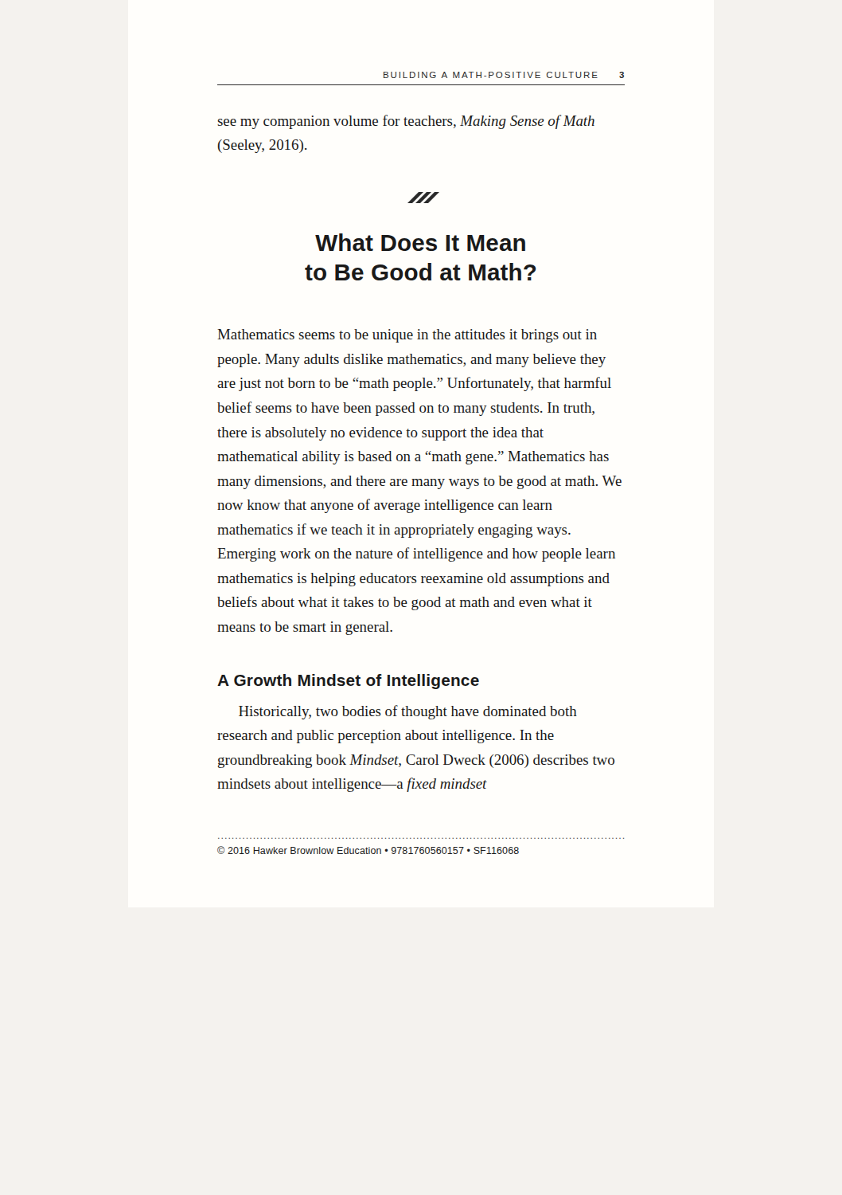Hawker Brownlow Education
©
Building a Math-Positive Culture 3
see my companion volume for teachers, Making Sense of Math (Seeley, 2016).
What Does It Mean
to Be Good at Math?
Mathematics seems to be unique in the attitudes it brings out in people. Many adults dislike mathematics, and many believe they are just not born to be “math people.” Unfortunately, that harmful belief seems to have been passed on to many students. In truth, there is absolutely no evidence to support the idea that mathematical ability is based on a “math gene.” Mathematics has many dimensions, and there are many ways to be good at math. We now know that anyone of average intelligence can learn mathematics if we teach it in appropriately engaging ways. Emerging work on the nature of intelligence and how people learn mathematics is helping educators reexamine old assumptions and beliefs about what it takes to be good at math and even what it means to be smart in general.
A Growth Mindset of Intelligence
Historically, two bodies of thought have dominated both research and public perception about intelligence. In the groundbreaking book Mindset, Carol Dweck (2006) describes two mindsets about intelligence—a fixed mindset
..........................................................................................................................................
© 2016 Hawker Brownlow Education • 9781760560157 • SF116068